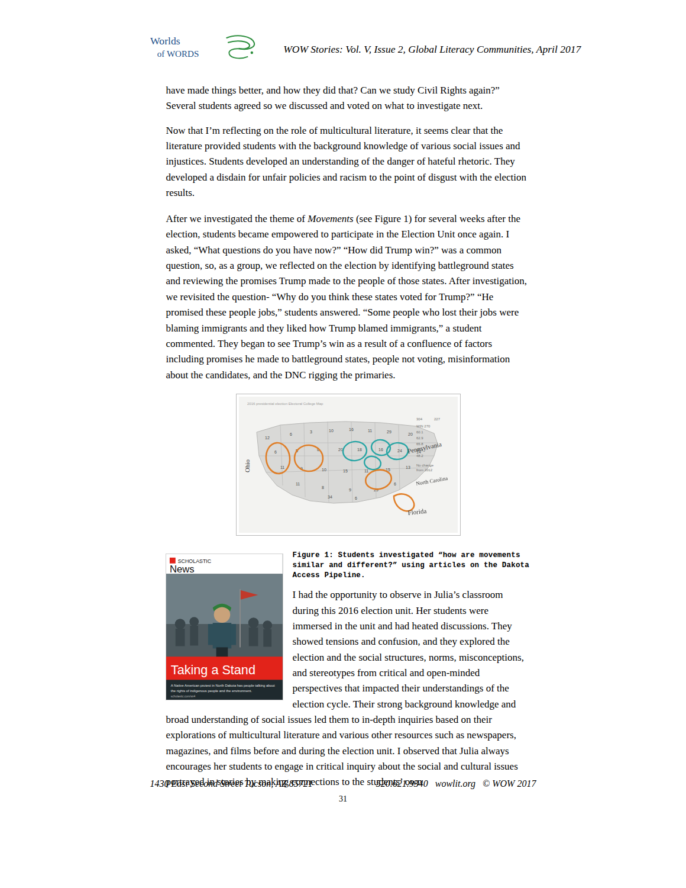Worlds of WORDS
WOW Stories: Vol. V, Issue 2, Global Literacy Communities, April 2017
have made things better, and how they did that? Can we study Civil Rights again?” Several students agreed so we discussed and voted on what to investigate next.
Now that I’m reflecting on the role of multicultural literature, it seems clear that the literature provided students with the background knowledge of various social issues and injustices. Students developed an understanding of the danger of hateful rhetoric. They developed a disdain for unfair policies and racism to the point of disgust with the election results.
After we investigated the theme of Movements (see Figure 1) for several weeks after the election, students became empowered to participate in the Election Unit once again. I asked, “What questions do you have now?” “How did Trump win?” was a common question, so, as a group, we reflected on the election by identifying battleground states and reviewing the promises Trump made to the people of those states. After investigation, we revisited the question- “Why do you think these states voted for Trump?” “He promised these people jobs,” students answered. “Some people who lost their jobs were blaming immigrants and they liked how Trump blamed immigrants,” a student commented. They began to see Trump’s win as a result of a confluence of factors including promises he made to battleground states, people not voting, misinformation about the candidates, and the DNC rigging the primaries.
2016 presidential election Electoral College Map 12 6 3 10 16 11 29 20 6 5 6 20 18 16 24 14 11 9 10 15 11 15 13 11 8 9 29 6 34 6 304 227 WIN 270 60.1 62.9 65.8 46.1 48.2 No change from 2012 Pennsylvania Florida Ohio North Carolina
SCHOLASTIC News Taking a Stand A Native American protest in North Dakota has people talking about the rights of indigenous people and the environment. scholastic.com/sn4
Figure 1: Students investigated “how are movements similar and different?” using articles on the Dakota Access Pipeline.
I had the opportunity to observe in Julia’s classroom during this 2016 election unit. Her students were immersed in the unit and had heated discussions. They showed tensions and confusion, and they explored the election and the social structures, norms, misconceptions, and stereotypes from critical and open-minded perspectives that impacted their understandings of the election cycle. Their strong background knowledge and broad understanding of social issues led them to in-depth inquiries based on their explorations of multicultural literature and various other resources such as newspapers, magazines, and films before and during the election unit. I observed that Julia always encourages her students to engage in critical inquiry about the social and cultural issues portrayed in stories by making connections to the students’ own
1430 East Second Street Tucson, AZ 85721
520.621.9340 wowlit.org © WOW 2017
31